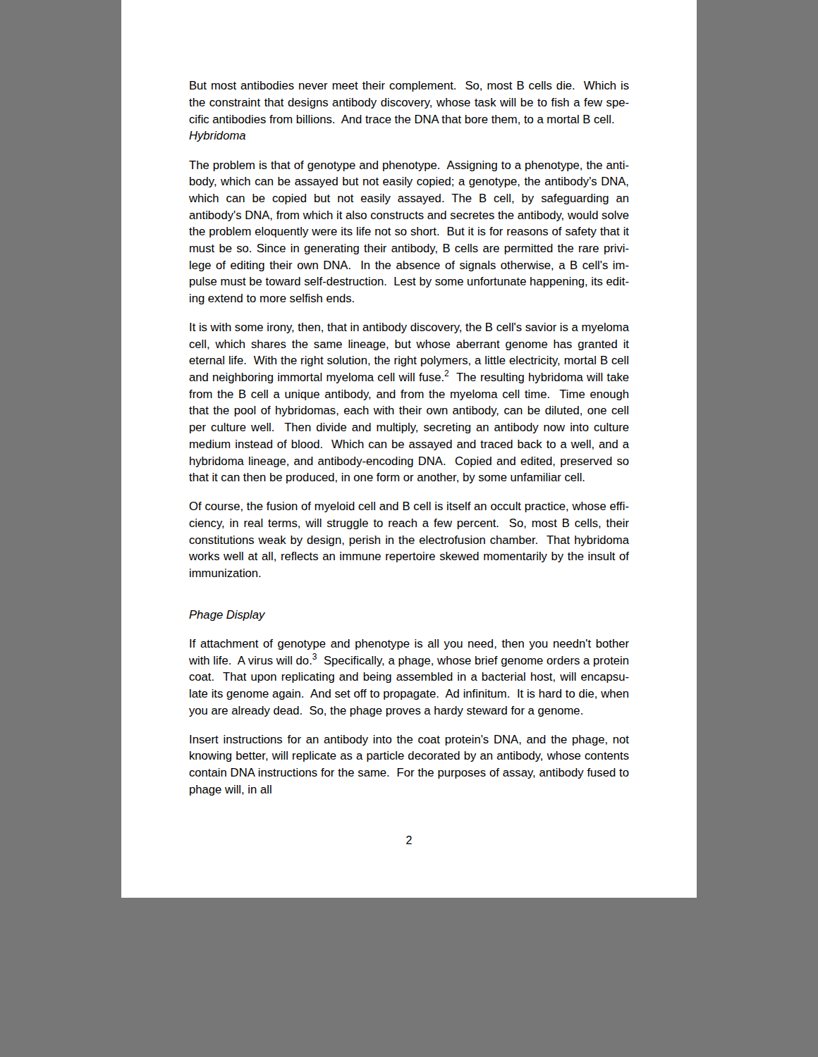But most antibodies never meet their complement. So, most B cells die. Which is the constraint that designs antibody discovery, whose task will be to fish a few specific antibodies from billions. And trace the DNA that bore them, to a mortal B cell.
Hybridoma
The problem is that of genotype and phenotype. Assigning to a phenotype, the antibody, which can be assayed but not easily copied; a genotype, the antibody's DNA, which can be copied but not easily assayed. The B cell, by safeguarding an antibody's DNA, from which it also constructs and secretes the antibody, would solve the problem eloquently were its life not so short. But it is for reasons of safety that it must be so. Since in generating their antibody, B cells are permitted the rare privilege of editing their own DNA. In the absence of signals otherwise, a B cell's impulse must be toward self-destruction. Lest by some unfortunate happening, its editing extend to more selfish ends.
It is with some irony, then, that in antibody discovery, the B cell's savior is a myeloma cell, which shares the same lineage, but whose aberrant genome has granted it eternal life. With the right solution, the right polymers, a little electricity, mortal B cell and neighboring immortal myeloma cell will fuse.2 The resulting hybridoma will take from the B cell a unique antibody, and from the myeloma cell time. Time enough that the pool of hybridomas, each with their own antibody, can be diluted, one cell per culture well. Then divide and multiply, secreting an antibody now into culture medium instead of blood. Which can be assayed and traced back to a well, and a hybridoma lineage, and antibody-encoding DNA. Copied and edited, preserved so that it can then be produced, in one form or another, by some unfamiliar cell.
Of course, the fusion of myeloid cell and B cell is itself an occult practice, whose efficiency, in real terms, will struggle to reach a few percent. So, most B cells, their constitutions weak by design, perish in the electrofusion chamber. That hybridoma works well at all, reflects an immune repertoire skewed momentarily by the insult of immunization.
Phage Display
If attachment of genotype and phenotype is all you need, then you needn't bother with life. A virus will do.3 Specifically, a phage, whose brief genome orders a protein coat. That upon replicating and being assembled in a bacterial host, will encapsulate its genome again. And set off to propagate. Ad infinitum. It is hard to die, when you are already dead. So, the phage proves a hardy steward for a genome.
Insert instructions for an antibody into the coat protein's DNA, and the phage, not knowing better, will replicate as a particle decorated by an antibody, whose contents contain DNA instructions for the same. For the purposes of assay, antibody fused to phage will, in all
2